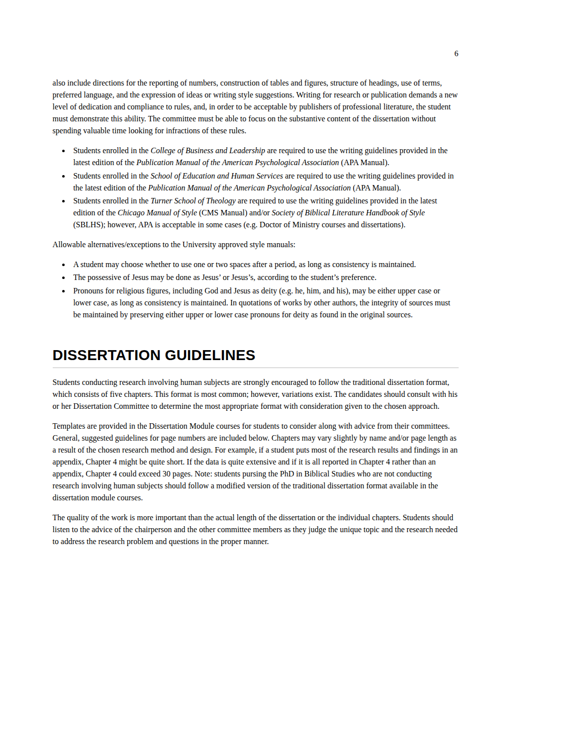6
also include directions for the reporting of numbers, construction of tables and figures, structure of headings, use of terms, preferred language, and the expression of ideas or writing style suggestions. Writing for research or publication demands a new level of dedication and compliance to rules, and, in order to be acceptable by publishers of professional literature, the student must demonstrate this ability. The committee must be able to focus on the substantive content of the dissertation without spending valuable time looking for infractions of these rules.
Students enrolled in the College of Business and Leadership are required to use the writing guidelines provided in the latest edition of the Publication Manual of the American Psychological Association (APA Manual).
Students enrolled in the School of Education and Human Services are required to use the writing guidelines provided in the latest edition of the Publication Manual of the American Psychological Association (APA Manual).
Students enrolled in the Turner School of Theology are required to use the writing guidelines provided in the latest edition of the Chicago Manual of Style (CMS Manual) and/or Society of Biblical Literature Handbook of Style (SBLHS); however, APA is acceptable in some cases (e.g. Doctor of Ministry courses and dissertations).
Allowable alternatives/exceptions to the University approved style manuals:
A student may choose whether to use one or two spaces after a period, as long as consistency is maintained.
The possessive of Jesus may be done as Jesus’ or Jesus’s, according to the student’s preference.
Pronouns for religious figures, including God and Jesus as deity (e.g. he, him, and his), may be either upper case or lower case, as long as consistency is maintained. In quotations of works by other authors, the integrity of sources must be maintained by preserving either upper or lower case pronouns for deity as found in the original sources.
DISSERTATION GUIDELINES
Students conducting research involving human subjects are strongly encouraged to follow the traditional dissertation format, which consists of five chapters. This format is most common; however, variations exist. The candidates should consult with his or her Dissertation Committee to determine the most appropriate format with consideration given to the chosen approach.
Templates are provided in the Dissertation Module courses for students to consider along with advice from their committees. General, suggested guidelines for page numbers are included below. Chapters may vary slightly by name and/or page length as a result of the chosen research method and design. For example, if a student puts most of the research results and findings in an appendix, Chapter 4 might be quite short. If the data is quite extensive and if it is all reported in Chapter 4 rather than an appendix, Chapter 4 could exceed 30 pages. Note: students pursing the PhD in Biblical Studies who are not conducting research involving human subjects should follow a modified version of the traditional dissertation format available in the dissertation module courses.
The quality of the work is more important than the actual length of the dissertation or the individual chapters. Students should listen to the advice of the chairperson and the other committee members as they judge the unique topic and the research needed to address the research problem and questions in the proper manner.